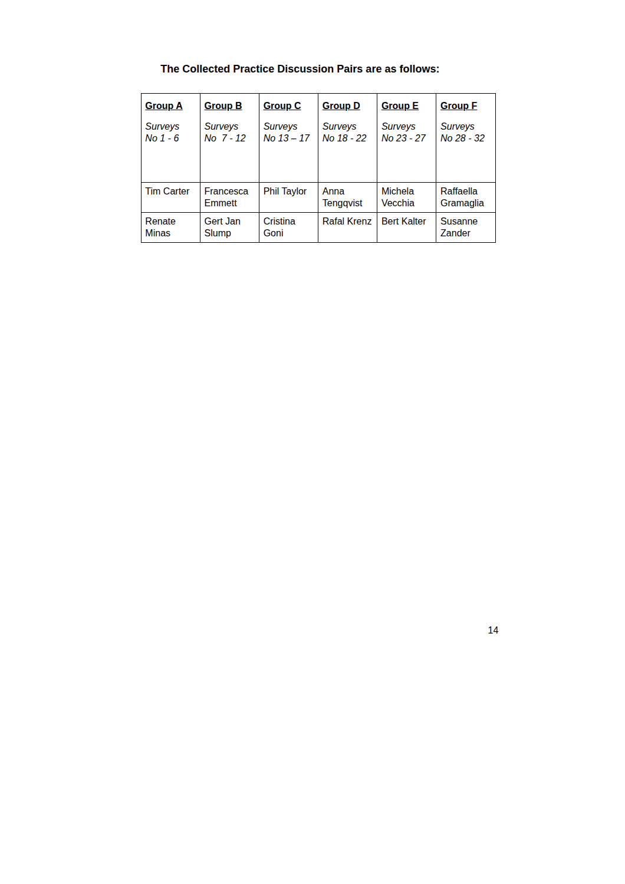The Collected Practice Discussion Pairs are as follows:
| Group A Surveys No 1 - 6 | Group B Surveys No 7 - 12 | Group C Surveys No 13 – 17 | Group D Surveys No 18 - 22 | Group E Surveys No 23 - 27 | Group F Surveys No 28 - 32 |
| Tim Carter | Francesca Emmett | Phil Taylor | Anna Tengqvist | Michela Vecchia | Raffaella Gramaglia |
| Renate Minas | Gert Jan Slump | Cristina Goni | Rafal Krenz | Bert Kalter | Susanne Zander |
14